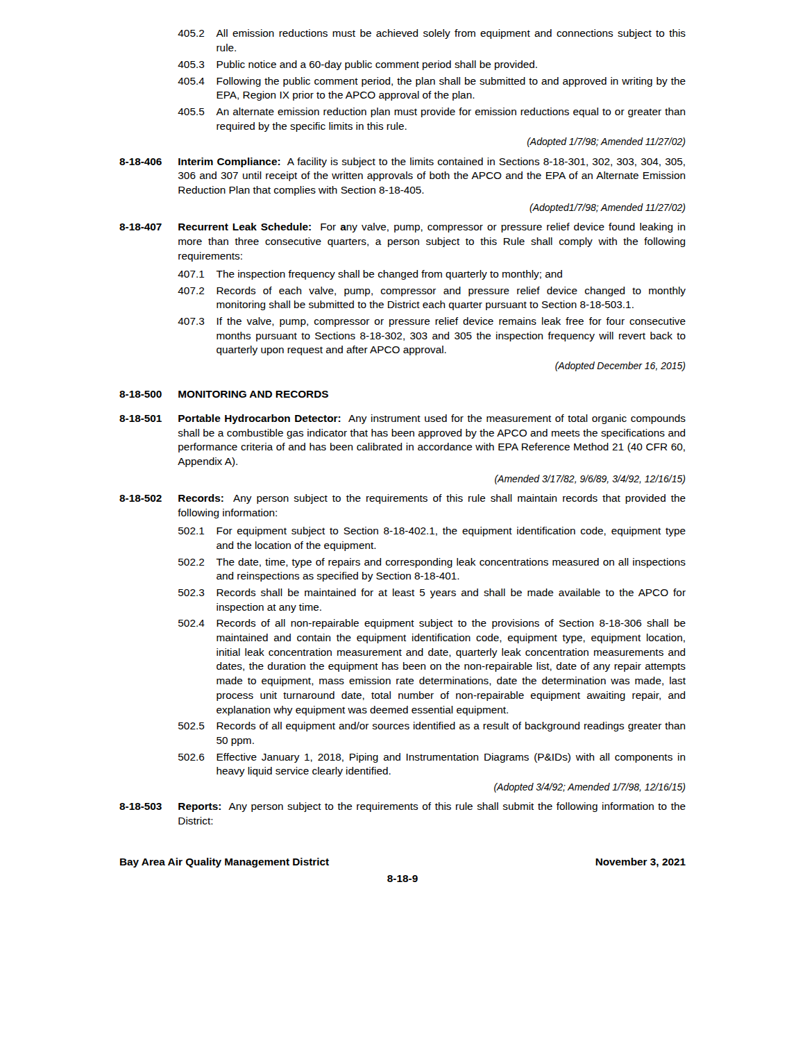405.2
All emission reductions must be achieved solely from equipment and connections subject to this rule.
405.3
Public notice and a 60-day public comment period shall be provided.
405.4
Following the public comment period, the plan shall be submitted to and approved in writing by the EPA, Region IX prior to the APCO approval of the plan.
405.5
An alternate emission reduction plan must provide for emission reductions equal to or greater than required by the specific limits in this rule.
(Adopted 1/7/98; Amended 11/27/02)
8-18-406
Interim Compliance: A facility is subject to the limits contained in Sections 8-18-301, 302, 303, 304, 305, 306 and 307 until receipt of the written approvals of both the APCO and the EPA of an Alternate Emission Reduction Plan that complies with Section 8-18-405.
(Adopted1/7/98; Amended 11/27/02)
8-18-407
Recurrent Leak Schedule: For any valve, pump, compressor or pressure relief device found leaking in more than three consecutive quarters, a person subject to this Rule shall comply with the following requirements:
407.1
The inspection frequency shall be changed from quarterly to monthly; and
407.2
Records of each valve, pump, compressor and pressure relief device changed to monthly monitoring shall be submitted to the District each quarter pursuant to Section 8-18-503.1.
407.3
If the valve, pump, compressor or pressure relief device remains leak free for four consecutive months pursuant to Sections 8-18-302, 303 and 305 the inspection frequency will revert back to quarterly upon request and after APCO approval.
(Adopted December 16, 2015)
8-18-500
MONITORING AND RECORDS
8-18-501
Portable Hydrocarbon Detector: Any instrument used for the measurement of total organic compounds shall be a combustible gas indicator that has been approved by the APCO and meets the specifications and performance criteria of and has been calibrated in accordance with EPA Reference Method 21 (40 CFR 60, Appendix A).
(Amended 3/17/82, 9/6/89, 3/4/92, 12/16/15)
8-18-502
Records: Any person subject to the requirements of this rule shall maintain records that provided the following information:
502.1
For equipment subject to Section 8-18-402.1, the equipment identification code, equipment type and the location of the equipment.
502.2
The date, time, type of repairs and corresponding leak concentrations measured on all inspections and reinspections as specified by Section 8-18-401.
502.3
Records shall be maintained for at least 5 years and shall be made available to the APCO for inspection at any time.
502.4
Records of all non-repairable equipment subject to the provisions of Section 8-18-306 shall be maintained and contain the equipment identification code, equipment type, equipment location, initial leak concentration measurement and date, quarterly leak concentration measurements and dates, the duration the equipment has been on the non-repairable list, date of any repair attempts made to equipment, mass emission rate determinations, date the determination was made, last process unit turnaround date, total number of non-repairable equipment awaiting repair, and explanation why equipment was deemed essential equipment.
502.5
Records of all equipment and/or sources identified as a result of background readings greater than 50 ppm.
502.6
Effective January 1, 2018, Piping and Instrumentation Diagrams (P&IDs) with all components in heavy liquid service clearly identified.
(Adopted 3/4/92; Amended 1/7/98, 12/16/15)
8-18-503
Reports: Any person subject to the requirements of this rule shall submit the following information to the District:
Bay Area Air Quality Management District
November 3, 2021
8-18-9